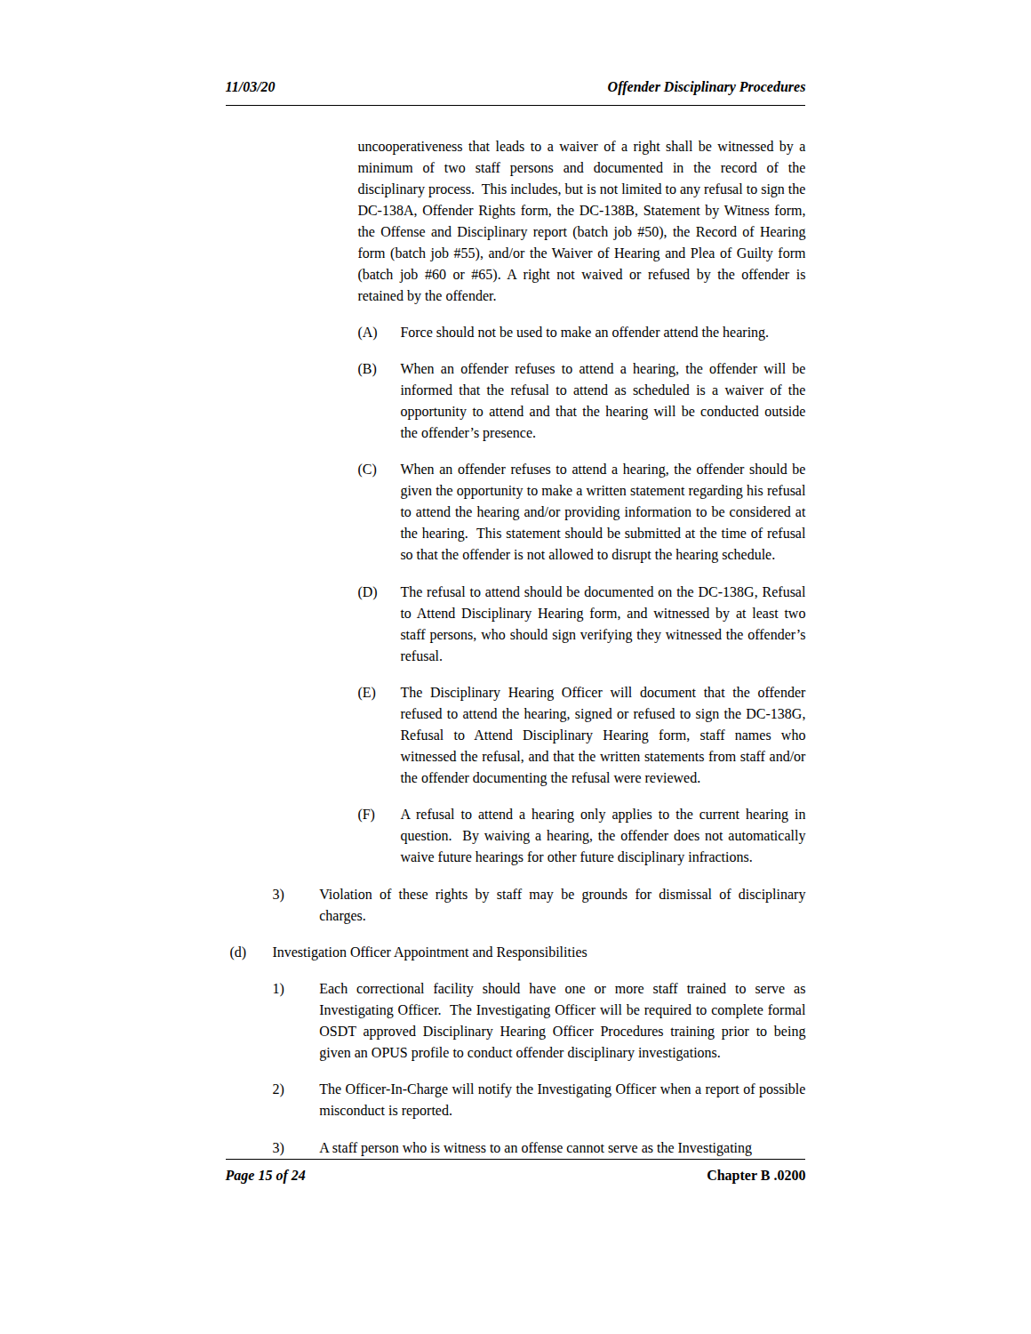11/03/20 Offender Disciplinary Procedures
uncooperativeness that leads to a waiver of a right shall be witnessed by a minimum of two staff persons and documented in the record of the disciplinary process. This includes, but is not limited to any refusal to sign the DC-138A, Offender Rights form, the DC-138B, Statement by Witness form, the Offense and Disciplinary report (batch job #50), the Record of Hearing form (batch job #55), and/or the Waiver of Hearing and Plea of Guilty form (batch job #60 or #65). A right not waived or refused by the offender is retained by the offender.
(A) Force should not be used to make an offender attend the hearing.
(B) When an offender refuses to attend a hearing, the offender will be informed that the refusal to attend as scheduled is a waiver of the opportunity to attend and that the hearing will be conducted outside the offender’s presence.
(C) When an offender refuses to attend a hearing, the offender should be given the opportunity to make a written statement regarding his refusal to attend the hearing and/or providing information to be considered at the hearing. This statement should be submitted at the time of refusal so that the offender is not allowed to disrupt the hearing schedule.
(D) The refusal to attend should be documented on the DC-138G, Refusal to Attend Disciplinary Hearing form, and witnessed by at least two staff persons, who should sign verifying they witnessed the offender’s refusal.
(E) The Disciplinary Hearing Officer will document that the offender refused to attend the hearing, signed or refused to sign the DC-138G, Refusal to Attend Disciplinary Hearing form, staff names who witnessed the refusal, and that the written statements from staff and/or the offender documenting the refusal were reviewed.
(F) A refusal to attend a hearing only applies to the current hearing in question. By waiving a hearing, the offender does not automatically waive future hearings for other future disciplinary infractions.
3) Violation of these rights by staff may be grounds for dismissal of disciplinary charges.
(d) Investigation Officer Appointment and Responsibilities
1) Each correctional facility should have one or more staff trained to serve as Investigating Officer. The Investigating Officer will be required to complete formal OSDT approved Disciplinary Hearing Officer Procedures training prior to being given an OPUS profile to conduct offender disciplinary investigations.
2) The Officer-In-Charge will notify the Investigating Officer when a report of possible misconduct is reported.
3) A staff person who is witness to an offense cannot serve as the Investigating
Page 15 of 24 Chapter B .0200